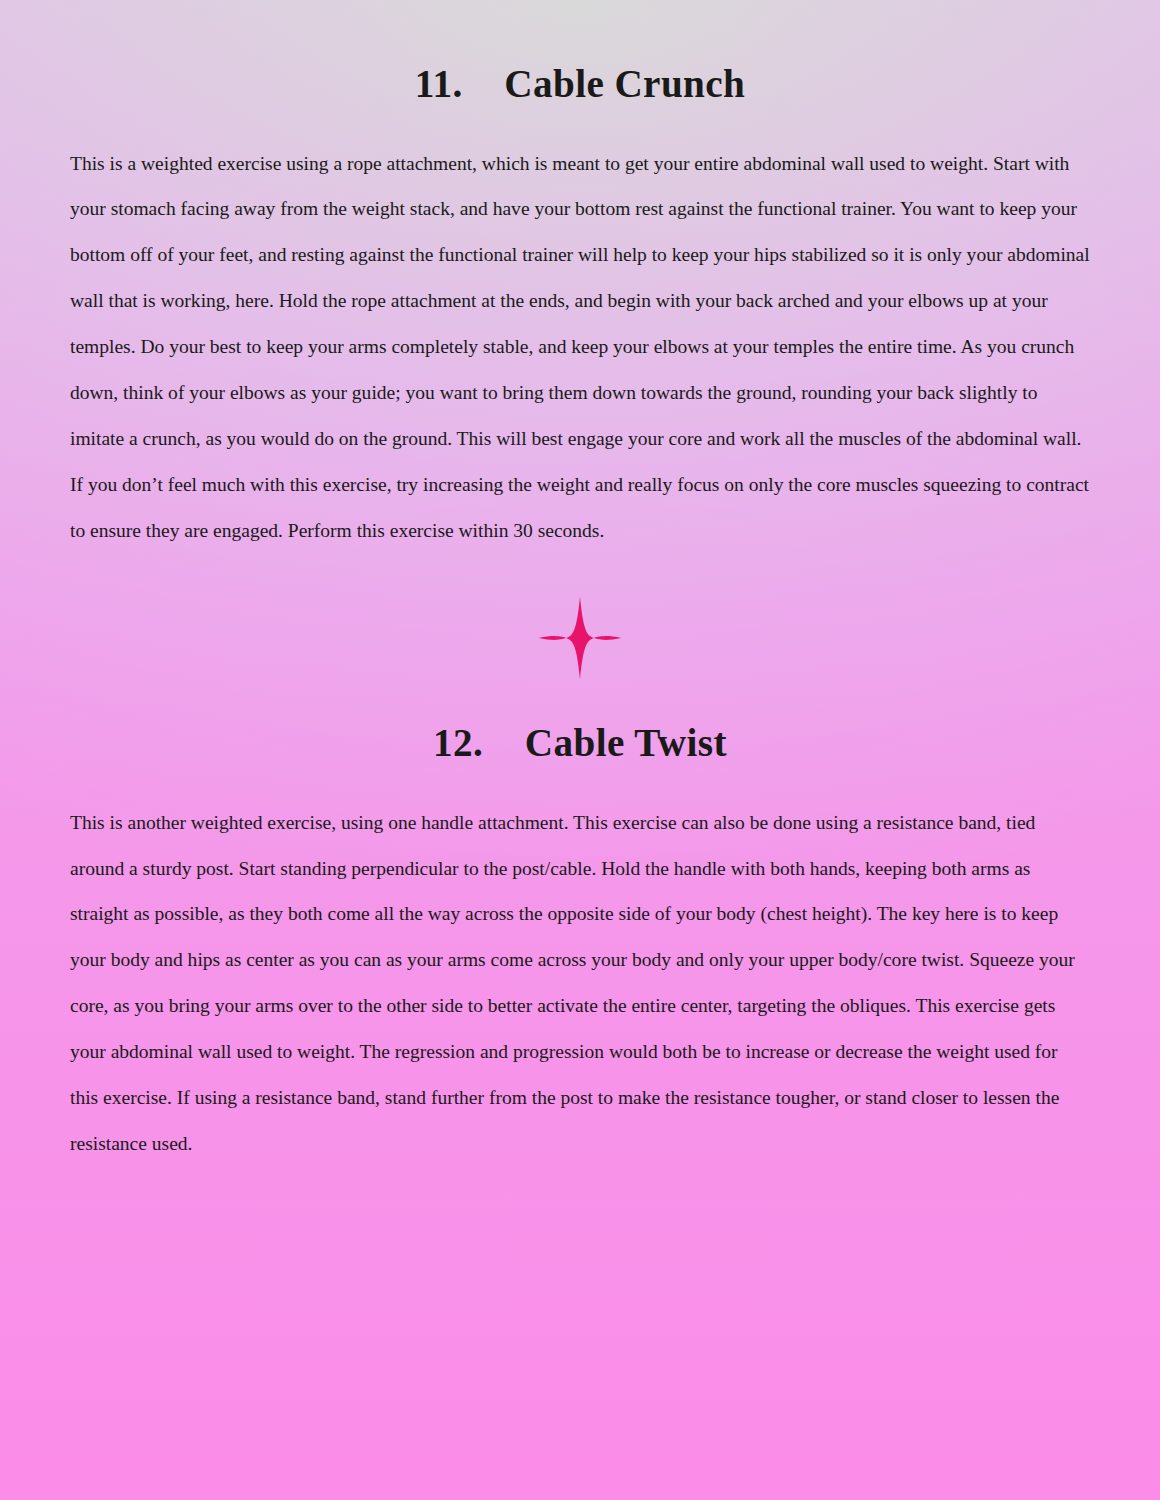11. Cable Crunch
This is a weighted exercise using a rope attachment, which is meant to get your entire abdominal wall used to weight. Start with your stomach facing away from the weight stack, and have your bottom rest against the functional trainer. You want to keep your bottom off of your feet, and resting against the functional trainer will help to keep your hips stabilized so it is only your abdominal wall that is working, here. Hold the rope attachment at the ends, and begin with your back arched and your elbows up at your temples. Do your best to keep your arms completely stable, and keep your elbows at your temples the entire time. As you crunch down, think of your elbows as your guide; you want to bring them down towards the ground, rounding your back slightly to imitate a crunch, as you would do on the ground. This will best engage your core and work all the muscles of the abdominal wall. If you don’t feel much with this exercise, try increasing the weight and really focus on only the core muscles squeezing to contract to ensure they are engaged. Perform this exercise within 30 seconds.
12. Cable Twist
This is another weighted exercise, using one handle attachment. This exercise can also be done using a resistance band, tied around a sturdy post. Start standing perpendicular to the post/cable. Hold the handle with both hands, keeping both arms as straight as possible, as they both come all the way across the opposite side of your body (chest height). The key here is to keep your body and hips as center as you can as your arms come across your body and only your upper body/core twist. Squeeze your core, as you bring your arms over to the other side to better activate the entire center, targeting the obliques. This exercise gets your abdominal wall used to weight. The regression and progression would both be to increase or decrease the weight used for this exercise. If using a resistance band, stand further from the post to make the resistance tougher, or stand closer to lessen the resistance used.